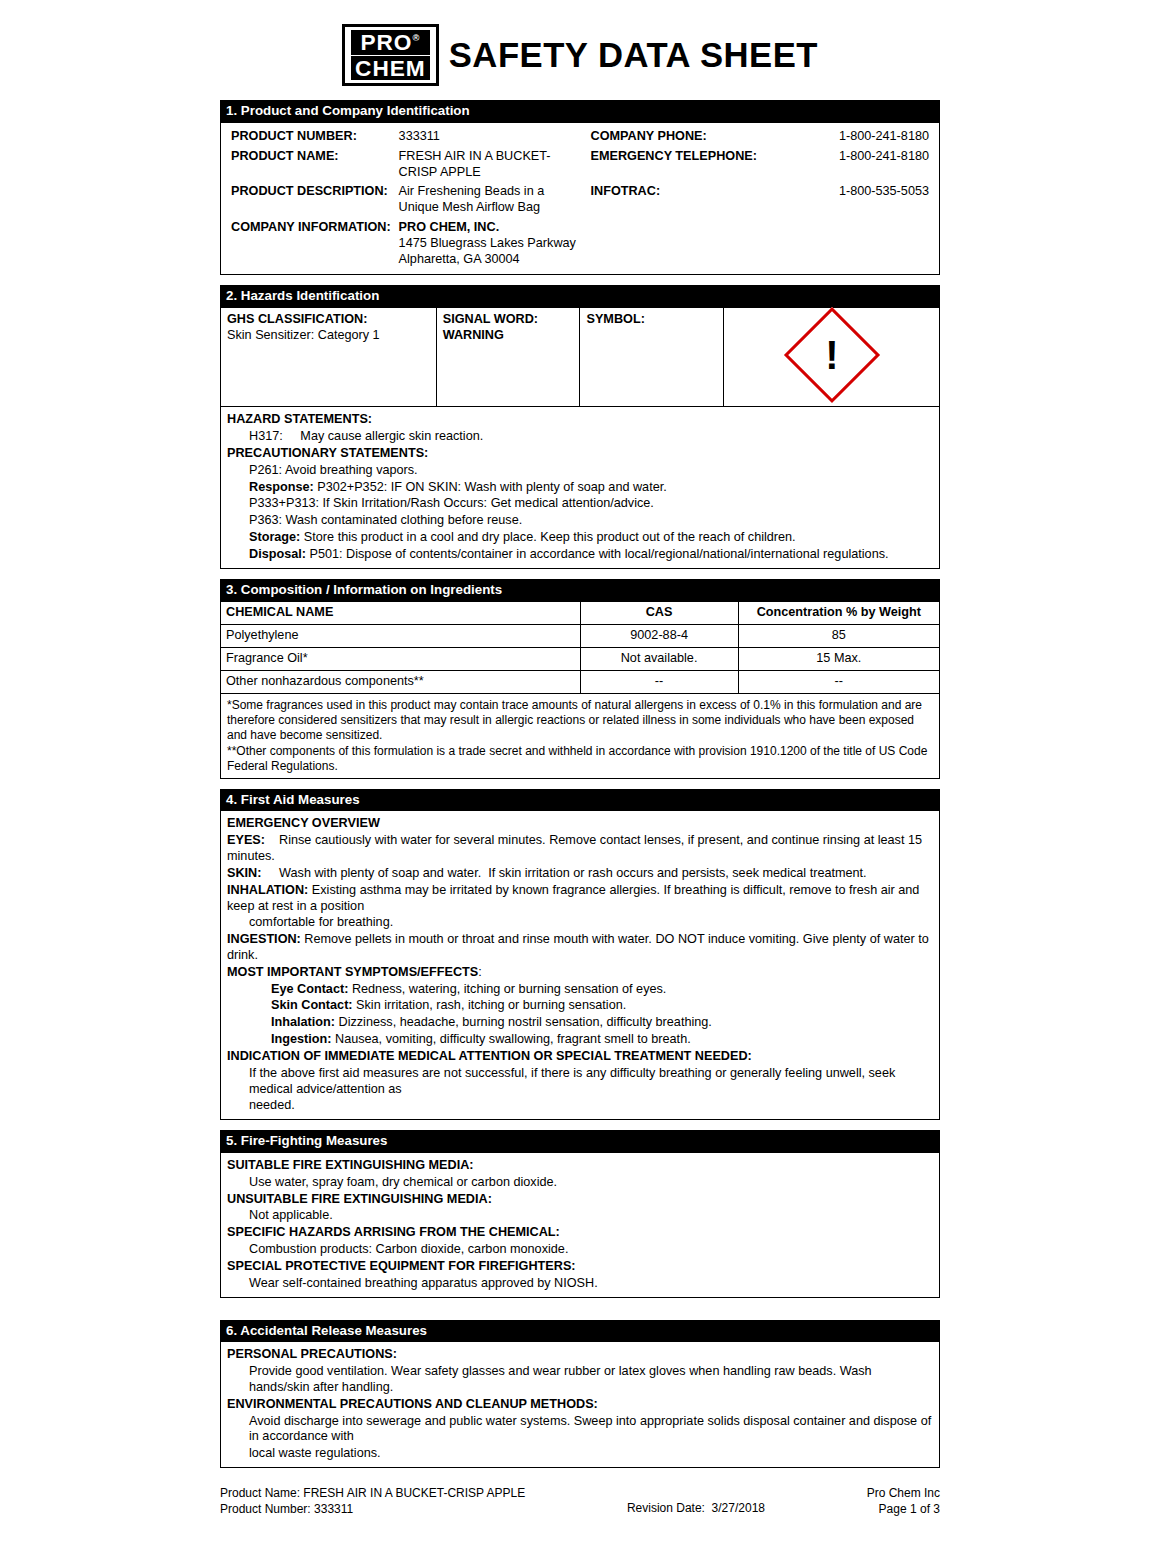PRO® CHEM
SAFETY DATA SHEET
1. Product and Company Identification
| PRODUCT NUMBER: | 333311 | COMPANY PHONE: | 1-800-241-8180 |
| PRODUCT NAME: | FRESH AIR IN A BUCKET-CRISP APPLE | EMERGENCY TELEPHONE: | 1-800-241-8180 |
| PRODUCT DESCRIPTION: | Air Freshening Beads in a Unique Mesh Airflow Bag | INFOTRAC: | 1-800-535-5053 |
| COMPANY INFORMATION: | PRO CHEM, INC. 1475 Bluegrass Lakes Parkway Alpharetta, GA 30004 | | |
2. Hazards Identification
| GHS CLASSIFICATION: Skin Sensitizer: Category 1 | SIGNAL WORD: WARNING | SYMBOL: | ! |
HAZARD STATEMENTS:
H317: May cause allergic skin reaction.
PRECAUTIONARY STATEMENTS:
P261: Avoid breathing vapors.
Response: P302+P352: IF ON SKIN: Wash with plenty of soap and water.
P333+P313: If Skin Irritation/Rash Occurs: Get medical attention/advice.
P363: Wash contaminated clothing before reuse.
Storage: Store this product in a cool and dry place. Keep this product out of the reach of children.
Disposal: P501: Dispose of contents/container in accordance with local/regional/national/international regulations.
3. Composition / Information on Ingredients
| CHEMICAL NAME | CAS | Concentration % by Weight |
| --- | --- | --- |
| Polyethylene | 9002-88-4 | 85 |
| Fragrance Oil* | Not available. | 15 Max. |
| Other nonhazardous components** | -- | -- |
*Some fragrances used in this product may contain trace amounts of natural allergens in excess of 0.1% in this formulation and are therefore considered sensitizers that may result in allergic reactions or related illness in some individuals who have been exposed and have become sensitized.
**Other components of this formulation is a trade secret and withheld in accordance with provision 1910.1200 of the title of US Code Federal Regulations.
4. First Aid Measures
EMERGENCY OVERVIEW
EYES: Rinse cautiously with water for several minutes. Remove contact lenses, if present, and continue rinsing at least 15 minutes.
SKIN: Wash with plenty of soap and water. If skin irritation or rash occurs and persists, seek medical treatment.
INHALATION: Existing asthma may be irritated by known fragrance allergies. If breathing is difficult, remove to fresh air and keep at rest in a position
comfortable for breathing.
INGESTION: Remove pellets in mouth or throat and rinse mouth with water. DO NOT induce vomiting. Give plenty of water to drink.
MOST IMPORTANT SYMPTOMS/EFFECTS:
Eye Contact: Redness, watering, itching or burning sensation of eyes.
Skin Contact: Skin irritation, rash, itching or burning sensation.
Inhalation: Dizziness, headache, burning nostril sensation, difficulty breathing.
Ingestion: Nausea, vomiting, difficulty swallowing, fragrant smell to breath.
INDICATION OF IMMEDIATE MEDICAL ATTENTION OR SPECIAL TREATMENT NEEDED:
If the above first aid measures are not successful, if there is any difficulty breathing or generally feeling unwell, seek medical advice/attention as
needed.
5. Fire-Fighting Measures
SUITABLE FIRE EXTINGUISHING MEDIA:
Use water, spray foam, dry chemical or carbon dioxide.
UNSUITABLE FIRE EXTINGUISHING MEDIA:
Not applicable.
SPECIFIC HAZARDS ARRISING FROM THE CHEMICAL:
Combustion products: Carbon dioxide, carbon monoxide.
SPECIAL PROTECTIVE EQUIPMENT FOR FIREFIGHTERS:
Wear self-contained breathing apparatus approved by NIOSH.
6. Accidental Release Measures
PERSONAL PRECAUTIONS:
Provide good ventilation. Wear safety glasses and wear rubber or latex gloves when handling raw beads. Wash hands/skin after handling.
ENVIRONMENTAL PRECAUTIONS AND CLEANUP METHODS:
Avoid discharge into sewerage and public water systems. Sweep into appropriate solids disposal container and dispose of in accordance with
local waste regulations.
Product Name: FRESH AIR IN A BUCKET-CRISP APPLE
Product Number: 333311
Revision Date: 3/27/2018
Pro Chem Inc
Page 1 of 3